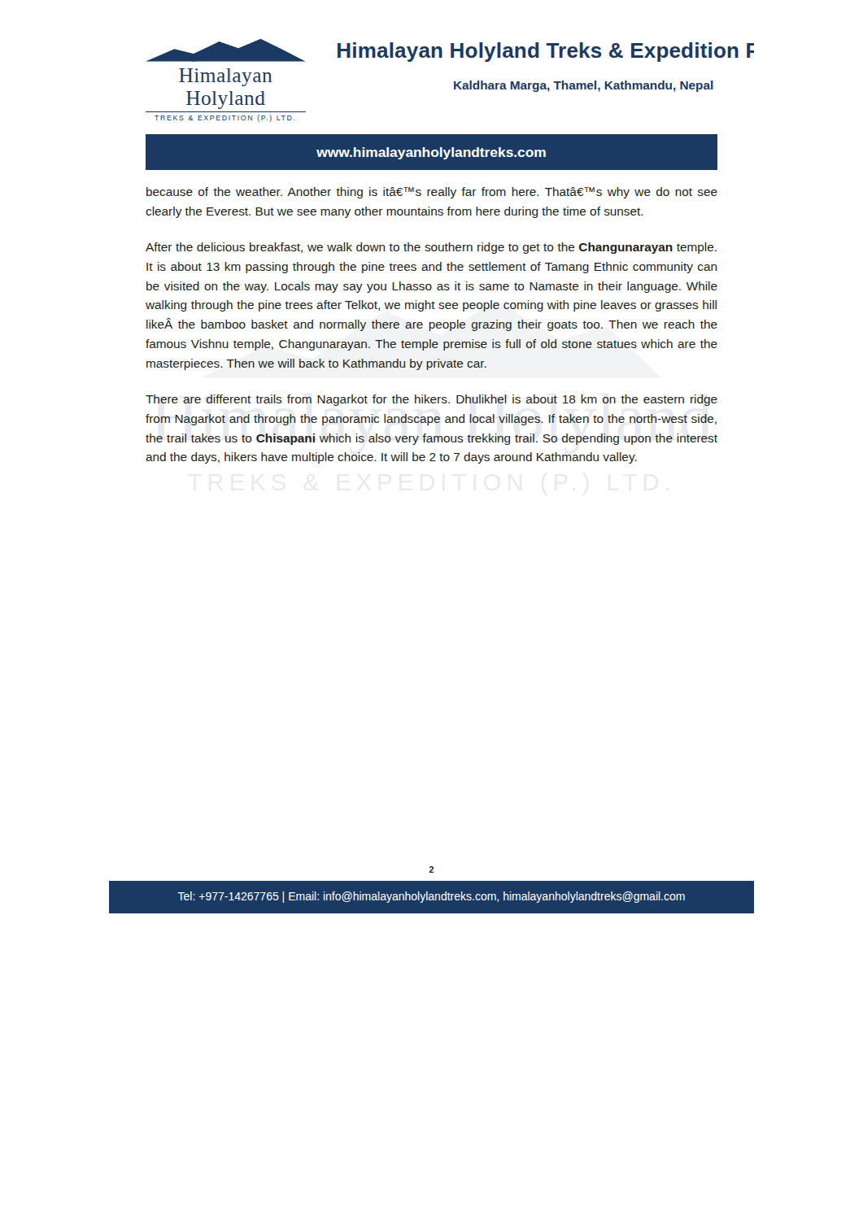Himalayan Holyland
TREKS & EXPEDITION (P.) LTD.
Himalayan Holyland Treks & Expedition Pvt. Ltd.
Kaldhara Marga, Thamel, Kathmandu, Nepal
www.himalayanholylandtreks.com
Himalayan Holyland
TREKS & EXPEDITION (P.) LTD.
because of the weather. Another thing is itâ€™s really far from here. Thatâ€™s why we do not see clearly the Everest. But we see many other mountains from here during the time of sunset.
After the delicious breakfast, we walk down to the southern ridge to get to the Changunarayan temple. It is about 13 km passing through the pine trees and the settlement of Tamang Ethnic community can be visited on the way. Locals may say you Lhasso as it is same to Namaste in their language. While walking through the pine trees after Telkot, we might see people coming with pine leaves or grasses hill likeÂ the bamboo basket and normally there are people grazing their goats too. Then we reach the famous Vishnu temple, Changunarayan. The temple premise is full of old stone statues which are the masterpieces. Then we will back to Kathmandu by private car.
There are different trails from Nagarkot for the hikers. Dhulikhel is about 18 km on the eastern ridge from Nagarkot and through the panoramic landscape and local villages. If taken to the north-west side, the trail takes us to Chisapani which is also very famous trekking trail. So depending upon the interest and the days, hikers have multiple choice. It will be 2 to 7 days around Kathmandu valley.
2
Tel: +977-14267765 | Email: info@himalayanholylandtreks.com, himalayanholylandtreks@gmail.com